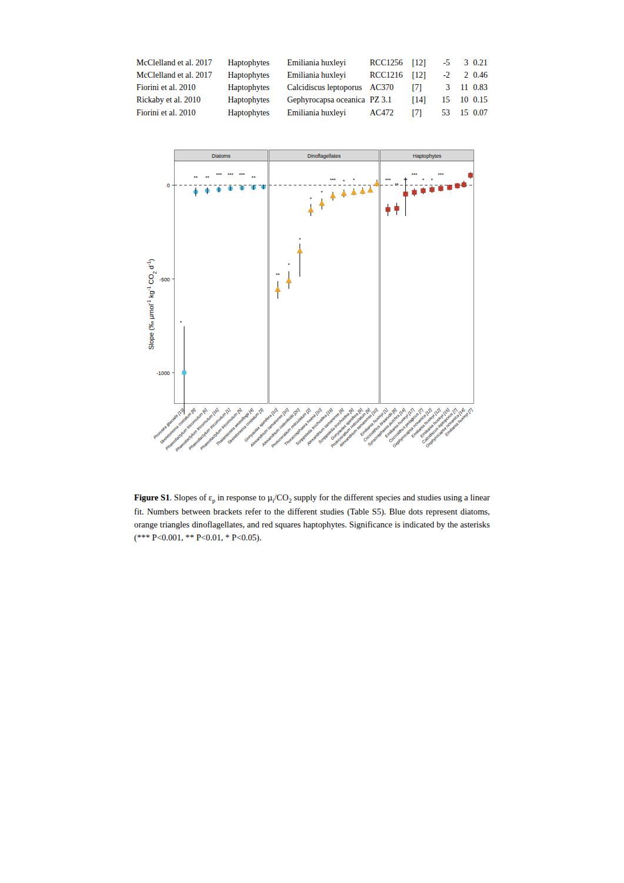| McClelland et al. 2017 | Haptophytes | Emiliania huxleyi | RCC1256 | [12] | -5 | 3 | 0.21 |
| McClelland et al. 2017 | Haptophytes | Emiliania huxleyi | RCC1216 | [12] | -2 | 2 | 0.46 |
| Fiorini et al. 2010 | Haptophytes | Calcidiscus leptoporus | AC370 | [7] | 3 | 11 | 0.83 |
| Rickaby et al. 2010 | Haptophytes | Gephyrocapsa oceanica | PZ 3.1 | [14] | 15 | 10 | 0.15 |
| Fiorini et al. 2010 | Haptophytes | Emiliania huxleyi | AC472 | [7] | 53 | 15 | 0.07 |
Slope (‰ µmol-1 kg-1 CO2 d-1) 0 -500 -1000 Diatoms * ** ** *** *** *** ** Dinoflagellates ** * * * * *** * * Haptophytes *** ** ** *** * * *** Prorosira glacialis [13] Skeletonema costatum [8] Phaeodactylum tricornutum [6] Phaeodactylum tricornutum [16] Phaeodactylum tricornutum [1] Phaeodactylum tricornutum [5] Thalassiosira weissflogii [4] Skeletonema costatum [3] Gonyaulax spinifera [10] Alexandrium tamarense [10] Alexandrium ostenfeldii [20] Protoceratium reticulatum [2] Thoracosphaera heimii [10] Scrippsiella trochoidea [19] Alexandrium tamarense [9] Scrippsiella trochoidea [9] Gonyaulax spinifera [9] Protoceratium reticulatum [9] Alexandrium tamarense [10] Emiliania huxleyi [1] Coccolithus braarudii [8] Syracosphaera pulchra [14] Emiliania huxleyi [17] Coccolithus pelagicus [7] Gephyrocapsa oceanica [12] Emiliania huxleyi [12] Emiliania huxleyi [15] Calcidiscus leptoporus [7] Gephyrocapsa oceanica [14] Emiliania huxleyi [7]
Figure S1. Slopes of εp in response to µi/CO2 supply for the different species and studies using a linear fit. Numbers between brackets refer to the different studies (Table S5). Blue dots represent diatoms, orange triangles dinoflagellates, and red squares haptophytes. Significance is indicated by the asterisks (*** P<0.001, ** P<0.01, * P<0.05).